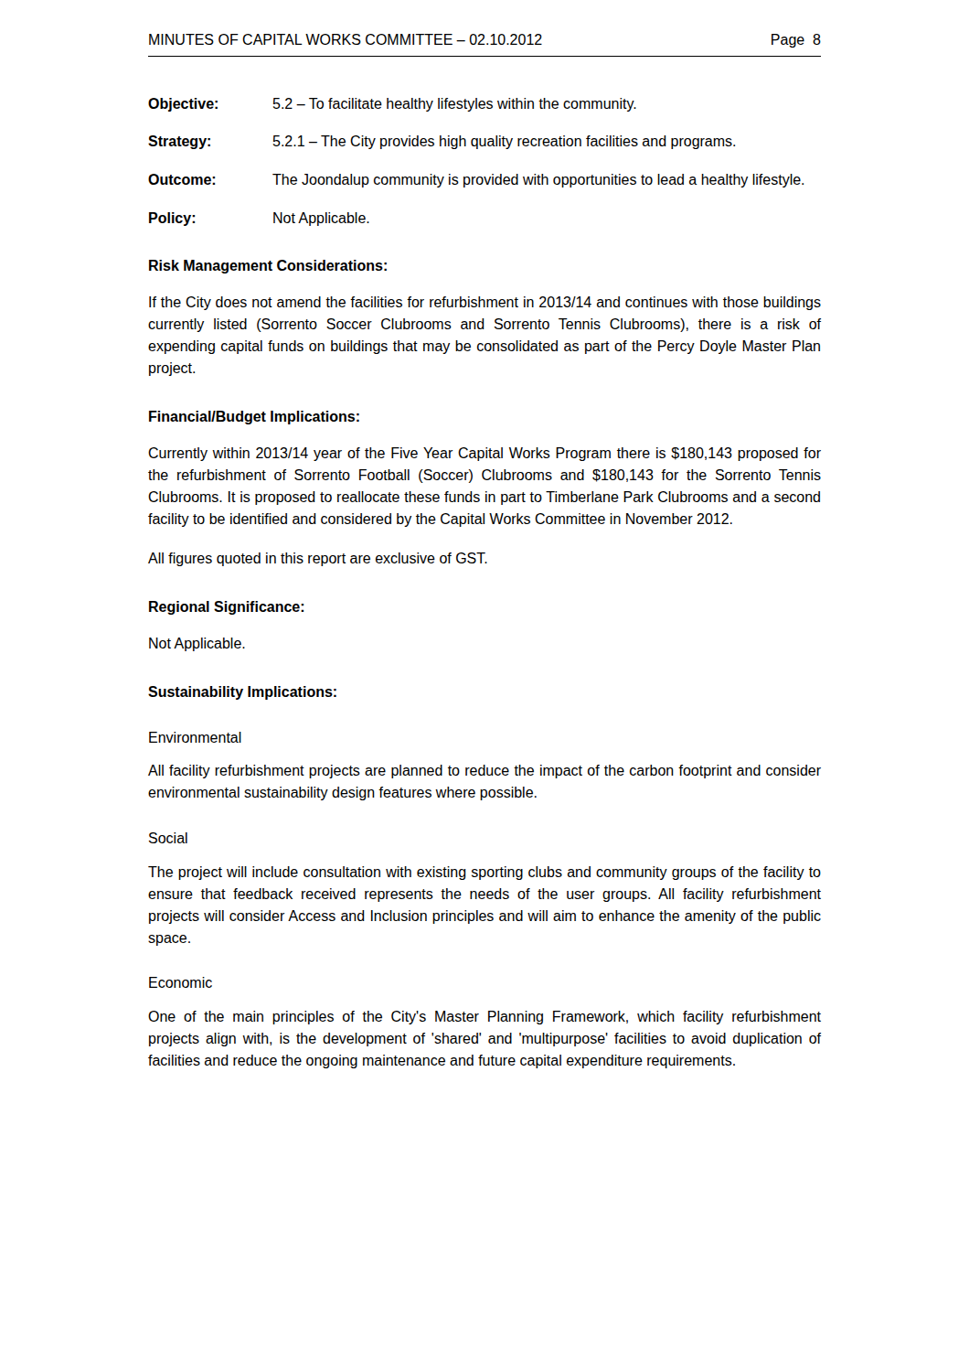MINUTES OF CAPITAL WORKS COMMITTEE – 02.10.2012 Page 8
Objective:
5.2 – To facilitate healthy lifestyles within the community.
Strategy:
5.2.1 – The City provides high quality recreation facilities and programs.
Outcome:
The Joondalup community is provided with opportunities to lead a healthy lifestyle.
Policy:
Not Applicable.
Risk Management Considerations:
If the City does not amend the facilities for refurbishment in 2013/14 and continues with those buildings currently listed (Sorrento Soccer Clubrooms and Sorrento Tennis Clubrooms), there is a risk of expending capital funds on buildings that may be consolidated as part of the Percy Doyle Master Plan project.
Financial/Budget Implications:
Currently within 2013/14 year of the Five Year Capital Works Program there is $180,143 proposed for the refurbishment of Sorrento Football (Soccer) Clubrooms and $180,143 for the Sorrento Tennis Clubrooms. It is proposed to reallocate these funds in part to Timberlane Park Clubrooms and a second facility to be identified and considered by the Capital Works Committee in November 2012.
All figures quoted in this report are exclusive of GST.
Regional Significance:
Not Applicable.
Sustainability Implications:
Environmental
All facility refurbishment projects are planned to reduce the impact of the carbon footprint and consider environmental sustainability design features where possible.
Social
The project will include consultation with existing sporting clubs and community groups of the facility to ensure that feedback received represents the needs of the user groups. All facility refurbishment projects will consider Access and Inclusion principles and will aim to enhance the amenity of the public space.
Economic
One of the main principles of the City's Master Planning Framework, which facility refurbishment projects align with, is the development of 'shared' and 'multipurpose' facilities to avoid duplication of facilities and reduce the ongoing maintenance and future capital expenditure requirements.